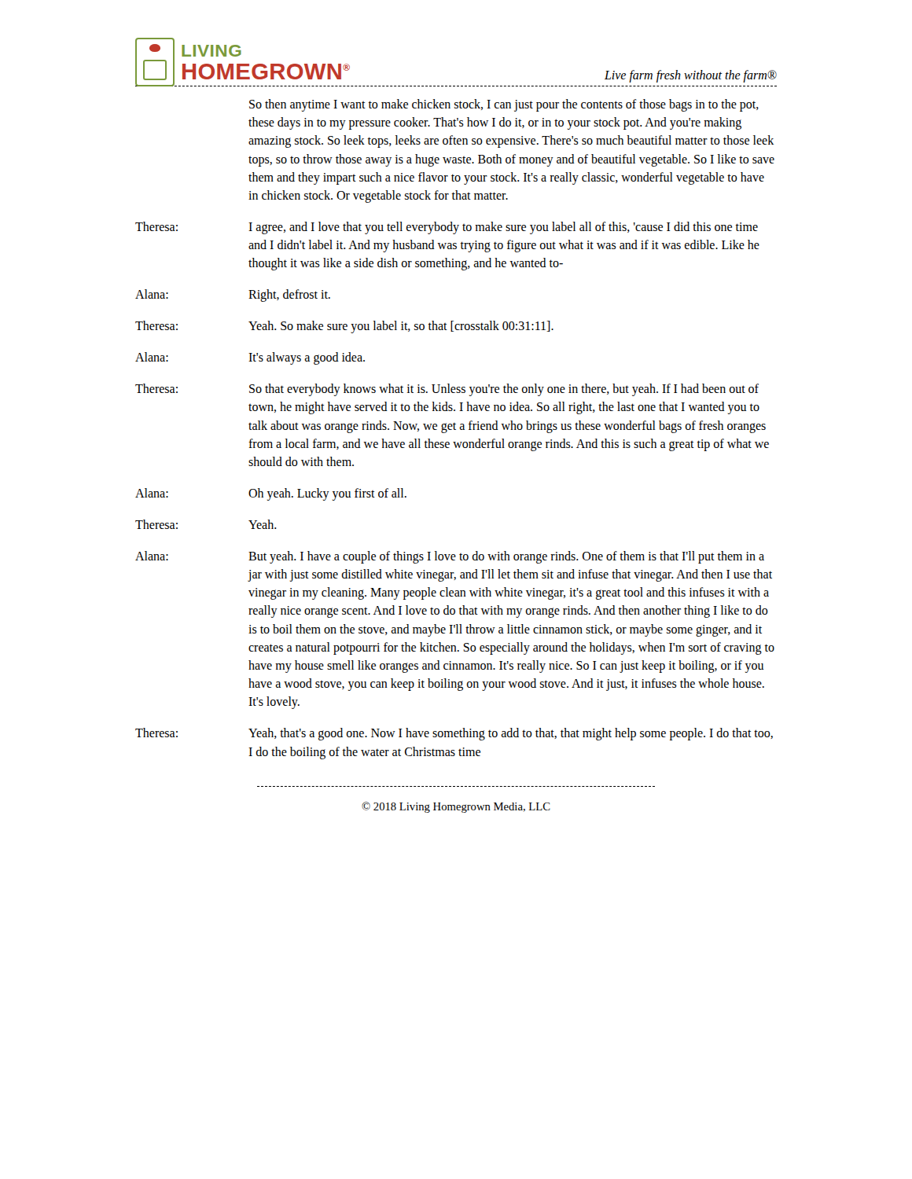LIVING HOMEGROWN®
Live farm fresh without the farm®
Alana:
So then anytime I want to make chicken stock, I can just pour the contents of those bags in to the pot, these days in to my pressure cooker. That's how I do it, or in to your stock pot. And you're making amazing stock. So leek tops, leeks are often so expensive. There's so much beautiful matter to those leek tops, so to throw those away is a huge waste. Both of money and of beautiful vegetable. So I like to save them and they impart such a nice flavor to your stock. It's a really classic, wonderful vegetable to have in chicken stock. Or vegetable stock for that matter.
Theresa:
I agree, and I love that you tell everybody to make sure you label all of this, 'cause I did this one time and I didn't label it. And my husband was trying to figure out what it was and if it was edible. Like he thought it was like a side dish or something, and he wanted to-
Alana:
Right, defrost it.
Theresa:
Yeah. So make sure you label it, so that [crosstalk 00:31:11].
Alana:
It's always a good idea.
Theresa:
So that everybody knows what it is. Unless you're the only one in there, but yeah. If I had been out of town, he might have served it to the kids. I have no idea. So all right, the last one that I wanted you to talk about was orange rinds. Now, we get a friend who brings us these wonderful bags of fresh oranges from a local farm, and we have all these wonderful orange rinds. And this is such a great tip of what we should do with them.
Alana:
Oh yeah. Lucky you first of all.
Theresa:
Yeah.
Alana:
But yeah. I have a couple of things I love to do with orange rinds. One of them is that I'll put them in a jar with just some distilled white vinegar, and I'll let them sit and infuse that vinegar. And then I use that vinegar in my cleaning. Many people clean with white vinegar, it's a great tool and this infuses it with a really nice orange scent. And I love to do that with my orange rinds. And then another thing I like to do is to boil them on the stove, and maybe I'll throw a little cinnamon stick, or maybe some ginger, and it creates a natural potpourri for the kitchen. So especially around the holidays, when I'm sort of craving to have my house smell like oranges and cinnamon. It's really nice. So I can just keep it boiling, or if you have a wood stove, you can keep it boiling on your wood stove. And it just, it infuses the whole house. It's lovely.
Theresa:
Yeah, that's a good one. Now I have something to add to that, that might help some people. I do that too, I do the boiling of the water at Christmas time
© 2018 Living Homegrown Media, LLC